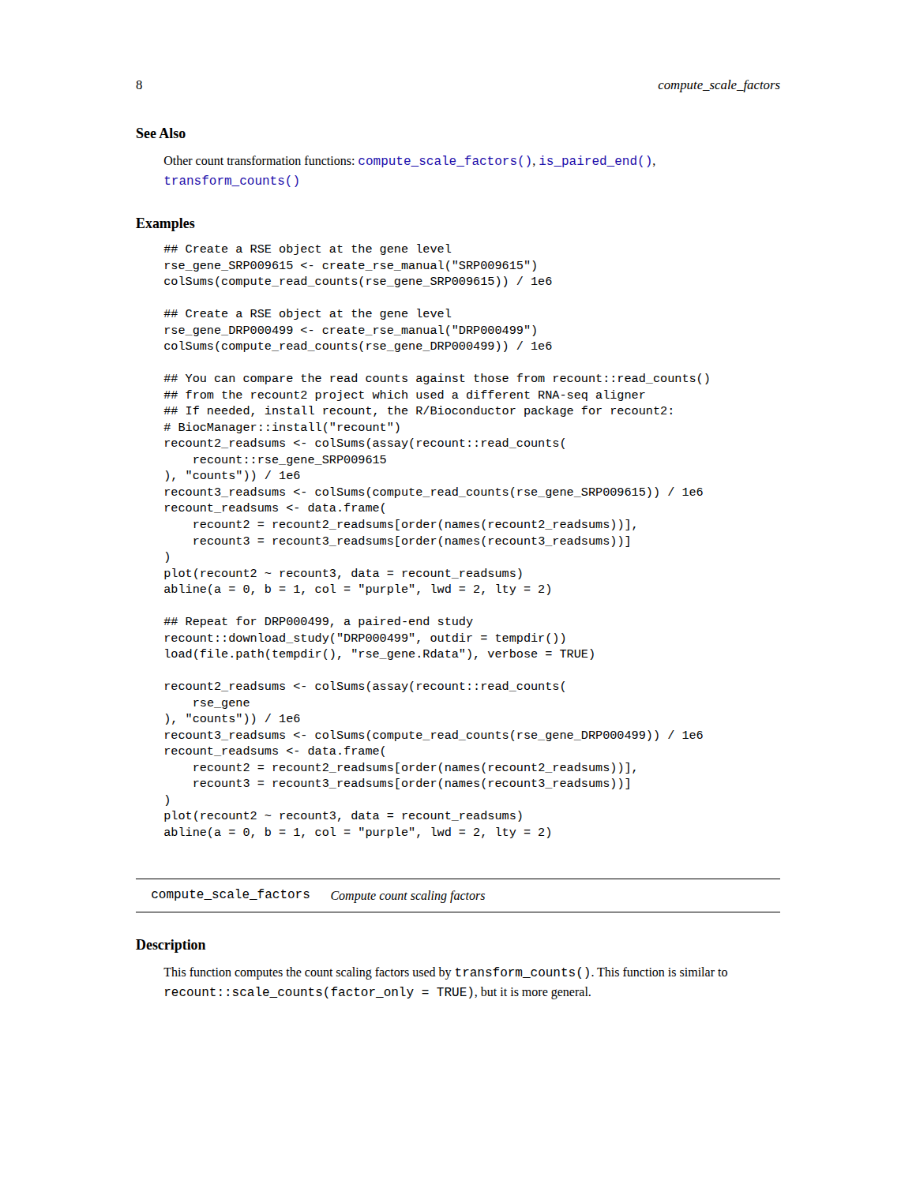8 compute_scale_factors
See Also
Other count transformation functions: compute_scale_factors(), is_paired_end(), transform_counts()
Examples
## Create a RSE object at the gene level
rse_gene_SRP009615 <- create_rse_manual("SRP009615")
colSums(compute_read_counts(rse_gene_SRP009615)) / 1e6

## Create a RSE object at the gene level
rse_gene_DRP000499 <- create_rse_manual("DRP000499")
colSums(compute_read_counts(rse_gene_DRP000499)) / 1e6

## You can compare the read counts against those from recount::read_counts()
## from the recount2 project which used a different RNA-seq aligner
## If needed, install recount, the R/Bioconductor package for recount2:
# BiocManager::install("recount")
recount2_readsums <- colSums(assay(recount::read_counts(
    recount::rse_gene_SRP009615
), "counts")) / 1e6
recount3_readsums <- colSums(compute_read_counts(rse_gene_SRP009615)) / 1e6
recount_readsums <- data.frame(
    recount2 = recount2_readsums[order(names(recount2_readsums))],
    recount3 = recount3_readsums[order(names(recount3_readsums))]
)
plot(recount2 ~ recount3, data = recount_readsums)
abline(a = 0, b = 1, col = "purple", lwd = 2, lty = 2)

## Repeat for DRP000499, a paired-end study
recount::download_study("DRP000499", outdir = tempdir())
load(file.path(tempdir(), "rse_gene.Rdata"), verbose = TRUE)

recount2_readsums <- colSums(assay(recount::read_counts(
    rse_gene
), "counts")) / 1e6
recount3_readsums <- colSums(compute_read_counts(rse_gene_DRP000499)) / 1e6
recount_readsums <- data.frame(
    recount2 = recount2_readsums[order(names(recount2_readsums))],
    recount3 = recount3_readsums[order(names(recount3_readsums))]
)
plot(recount2 ~ recount3, data = recount_readsums)
abline(a = 0, b = 1, col = "purple", lwd = 2, lty = 2)
compute_scale_factors Compute count scaling factors
Description
This function computes the count scaling factors used by transform_counts(). This function is similar to recount::scale_counts(factor_only = TRUE), but it is more general.